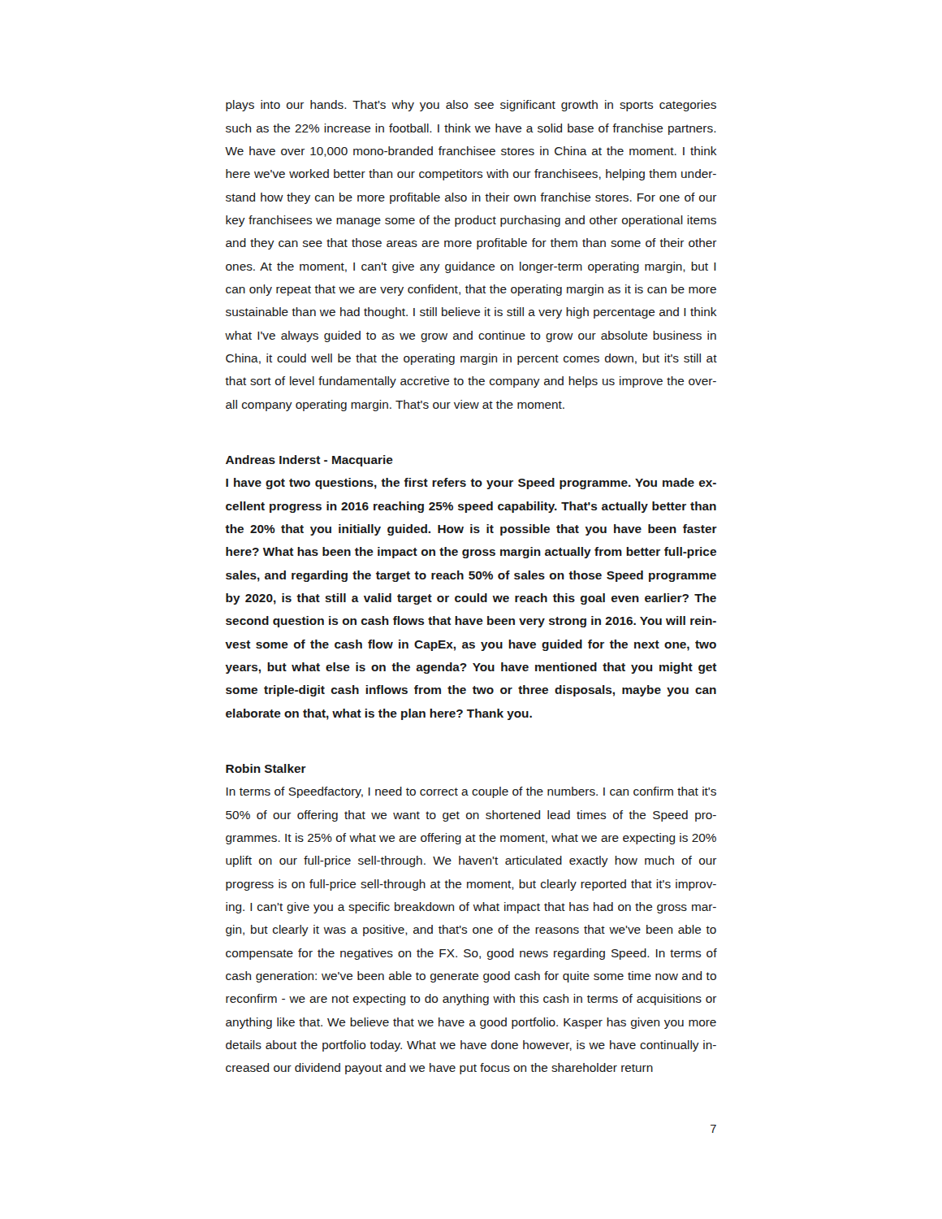plays into our hands. That's why you also see significant growth in sports categories such as the 22% increase in football. I think we have a solid base of franchise partners. We have over 10,000 mono-branded franchisee stores in China at the moment. I think here we've worked better than our competitors with our franchisees, helping them understand how they can be more profitable also in their own franchise stores. For one of our key franchisees we manage some of the product purchasing and other operational items and they can see that those areas are more profitable for them than some of their other ones. At the moment, I can't give any guidance on longer-term operating margin, but I can only repeat that we are very confident, that the operating margin as it is can be more sustainable than we had thought. I still believe it is still a very high percentage and I think what I've always guided to as we grow and continue to grow our absolute business in China, it could well be that the operating margin in percent comes down, but it's still at that sort of level fundamentally accretive to the company and helps us improve the overall company operating margin. That's our view at the moment.
Andreas Inderst - Macquarie
I have got two questions, the first refers to your Speed programme. You made excellent progress in 2016 reaching 25% speed capability. That's actually better than the 20% that you initially guided. How is it possible that you have been faster here? What has been the impact on the gross margin actually from better full-price sales, and regarding the target to reach 50% of sales on those Speed programme by 2020, is that still a valid target or could we reach this goal even earlier? The second question is on cash flows that have been very strong in 2016. You will reinvest some of the cash flow in CapEx, as you have guided for the next one, two years, but what else is on the agenda? You have mentioned that you might get some triple-digit cash inflows from the two or three disposals, maybe you can elaborate on that, what is the plan here? Thank you.
Robin Stalker
In terms of Speedfactory, I need to correct a couple of the numbers. I can confirm that it's 50% of our offering that we want to get on shortened lead times of the Speed programmes. It is 25% of what we are offering at the moment, what we are expecting is 20% uplift on our full-price sell-through. We haven't articulated exactly how much of our progress is on full-price sell-through at the moment, but clearly reported that it's improving. I can't give you a specific breakdown of what impact that has had on the gross margin, but clearly it was a positive, and that's one of the reasons that we've been able to compensate for the negatives on the FX. So, good news regarding Speed. In terms of cash generation: we've been able to generate good cash for quite some time now and to reconfirm - we are not expecting to do anything with this cash in terms of acquisitions or anything like that. We believe that we have a good portfolio. Kasper has given you more details about the portfolio today. What we have done however, is we have continually increased our dividend payout and we have put focus on the shareholder return
7